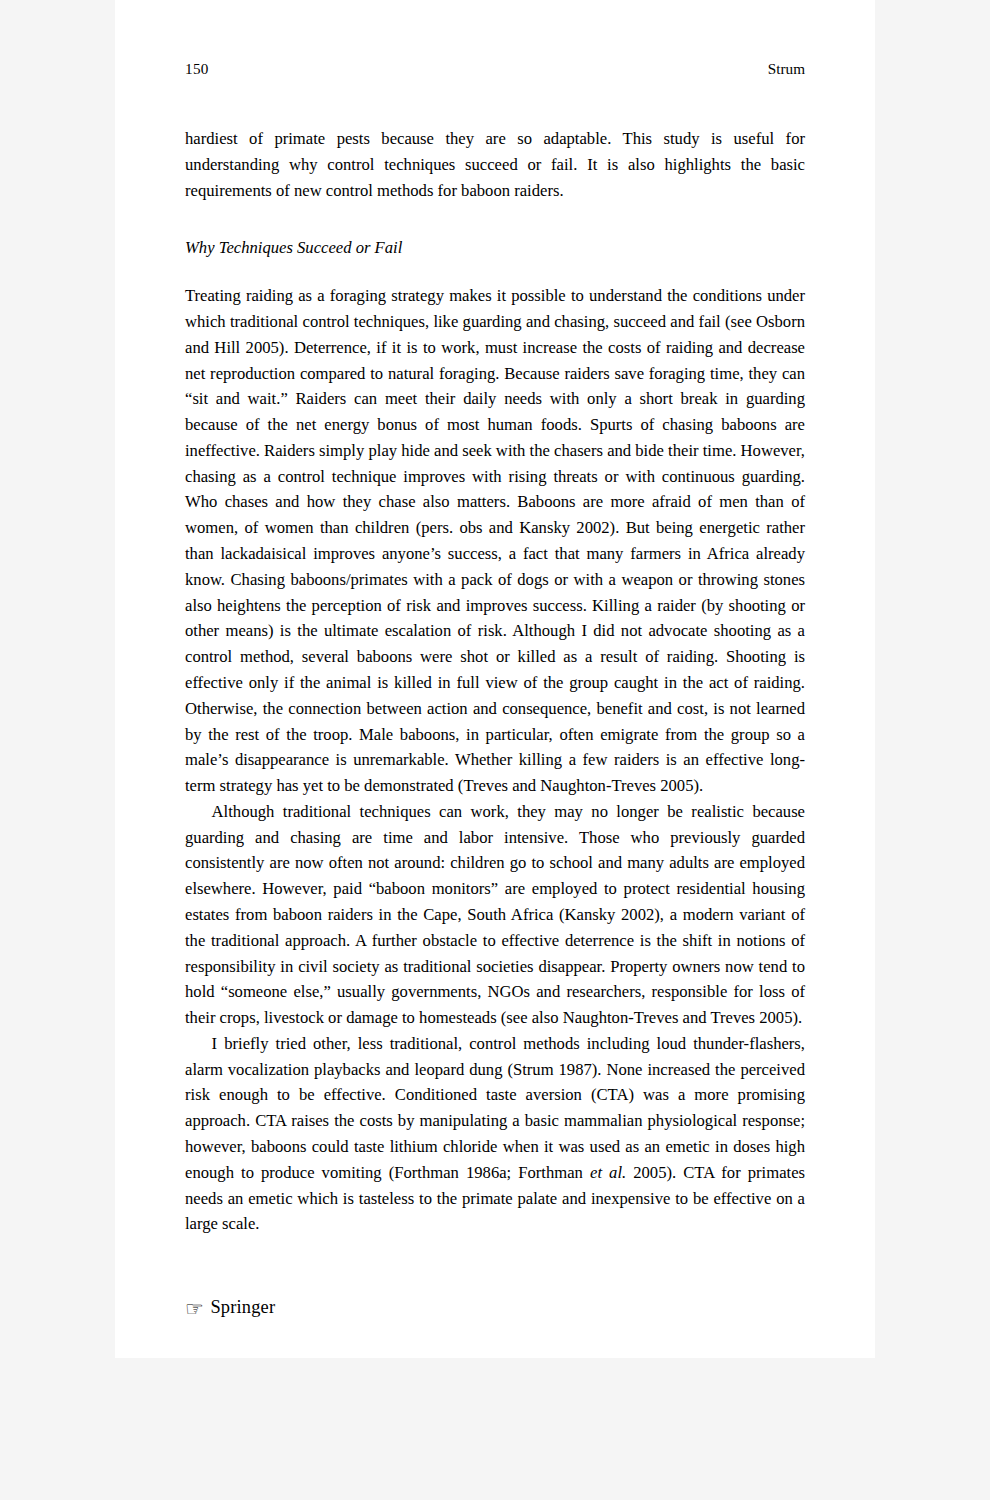150 Strum
hardiest of primate pests because they are so adaptable. This study is useful for understanding why control techniques succeed or fail. It is also highlights the basic requirements of new control methods for baboon raiders.
Why Techniques Succeed or Fail
Treating raiding as a foraging strategy makes it possible to understand the conditions under which traditional control techniques, like guarding and chasing, succeed and fail (see Osborn and Hill 2005). Deterrence, if it is to work, must increase the costs of raiding and decrease net reproduction compared to natural foraging. Because raiders save foraging time, they can “sit and wait.” Raiders can meet their daily needs with only a short break in guarding because of the net energy bonus of most human foods. Spurts of chasing baboons are ineffective. Raiders simply play hide and seek with the chasers and bide their time. However, chasing as a control technique improves with rising threats or with continuous guarding. Who chases and how they chase also matters. Baboons are more afraid of men than of women, of women than children (pers. obs and Kansky 2002). But being energetic rather than lackadaisical improves anyone’s success, a fact that many farmers in Africa already know. Chasing baboons/primates with a pack of dogs or with a weapon or throwing stones also heightens the perception of risk and improves success. Killing a raider (by shooting or other means) is the ultimate escalation of risk. Although I did not advocate shooting as a control method, several baboons were shot or killed as a result of raiding. Shooting is effective only if the animal is killed in full view of the group caught in the act of raiding. Otherwise, the connection between action and consequence, benefit and cost, is not learned by the rest of the troop. Male baboons, in particular, often emigrate from the group so a male’s disappearance is unremarkable. Whether killing a few raiders is an effective long-term strategy has yet to be demonstrated (Treves and Naughton-Treves 2005).
Although traditional techniques can work, they may no longer be realistic because guarding and chasing are time and labor intensive. Those who previously guarded consistently are now often not around: children go to school and many adults are employed elsewhere. However, paid “baboon monitors” are employed to protect residential housing estates from baboon raiders in the Cape, South Africa (Kansky 2002), a modern variant of the traditional approach. A further obstacle to effective deterrence is the shift in notions of responsibility in civil society as traditional societies disappear. Property owners now tend to hold “someone else,” usually governments, NGOs and researchers, responsible for loss of their crops, livestock or damage to homesteads (see also Naughton-Treves and Treves 2005).
I briefly tried other, less traditional, control methods including loud thunder-flashers, alarm vocalization playbacks and leopard dung (Strum 1987). None increased the perceived risk enough to be effective. Conditioned taste aversion (CTA) was a more promising approach. CTA raises the costs by manipulating a basic mammalian physiological response; however, baboons could taste lithium chloride when it was used as an emetic in doses high enough to produce vomiting (Forthman 1986a; Forthman et al. 2005). CTA for primates needs an emetic which is tasteless to the primate palate and inexpensive to be effective on a large scale.
☞ Springer